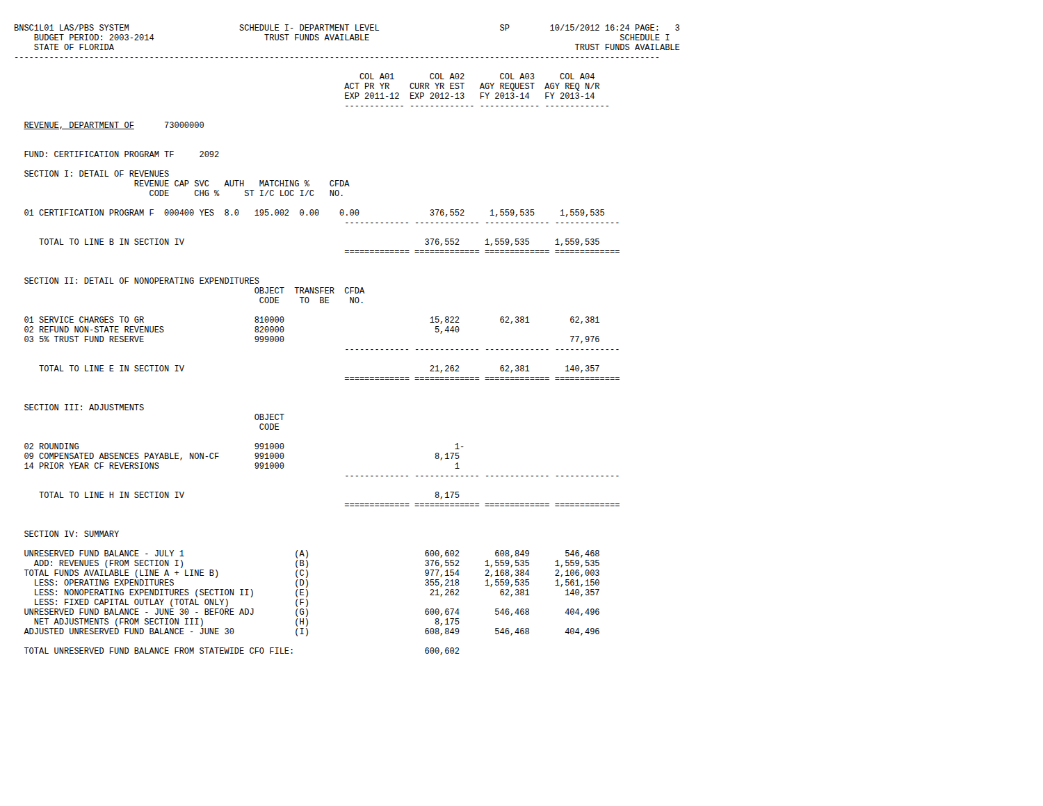BNSC1L01 LAS/PBS SYSTEM SCHEDULE I- DEPARTMENT LEVEL SP 10/15/2012 16:24 PAGE: 3 BUDGET PERIOD: 2003-2014 TRUST FUNDS AVAILABLE SCHEDULE I STATE OF FLORIDA TRUST FUNDS AVAILABLE --------------------------------------------------------------------------------------------------------------------------------- COL A01 COL A02 COL A03 COL A04 ACT PR YR CURR YR EST AGY REQUEST AGY REQ N/R EXP 2011-12 EXP 2012-13 FY 2013-14 FY 2013-14 ------------ ------------- ------------ ------------- REVENUE, DEPARTMENT OF 73000000 FUND: CERTIFICATION PROGRAM TF 2092 SECTION I: DETAIL OF REVENUES REVENUE CAP SVC AUTH MATCHING % CFDA CODE CHG % ST I/C LOC I/C NO. 01 CERTIFICATION PROGRAM F 000400 YES 8.0 195.002 0.00 0.00 376,552 1,559,535 1,559,535 ------------- ------------- ------------- ------------- TOTAL TO LINE B IN SECTION IV 376,552 1,559,535 1,559,535 ============= ============= ============= ============= SECTION II: DETAIL OF NONOPERATING EXPENDITURES OBJECT TRANSFER CFDA CODE TO BE NO. 01 SERVICE CHARGES TO GR 810000 15,822 62,381 62,381 02 REFUND NON-STATE REVENUES 820000 5,440 03 5% TRUST FUND RESERVE 999000 77,976 ------------- ------------- ------------- ------------- TOTAL TO LINE E IN SECTION IV 21,262 62,381 140,357 ============= ============= ============= ============= SECTION III: ADJUSTMENTS OBJECT CODE 02 ROUNDING 991000 1- 09 COMPENSATED ABSENCES PAYABLE, NON-CF 991000 8,175 14 PRIOR YEAR CF REVERSIONS 991000 1 ------------- ------------- ------------- ------------- TOTAL TO LINE H IN SECTION IV 8,175 ============= ============= ============= ============= SECTION IV: SUMMARY UNRESERVED FUND BALANCE - JULY 1 (A) 600,602 608,849 546,468 ADD: REVENUES (FROM SECTION I) (B) 376,552 1,559,535 1,559,535 TOTAL FUNDS AVAILABLE (LINE A + LINE B) (C) 977,154 2,168,384 2,106,003 LESS: OPERATING EXPENDITURES (D) 355,218 1,559,535 1,561,150 LESS: NONOPERATING EXPENDITURES (SECTION II) (E) 21,262 62,381 140,357 LESS: FIXED CAPITAL OUTLAY (TOTAL ONLY) (F) UNRESERVED FUND BALANCE - JUNE 30 - BEFORE ADJ (G) 600,674 546,468 404,496 NET ADJUSTMENTS (FROM SECTION III) (H) 8,175 ADJUSTED UNRESERVED FUND BALANCE - JUNE 30 (I) 608,849 546,468 404,496 TOTAL UNRESERVED FUND BALANCE FROM STATEWIDE CFO FILE: 600,602